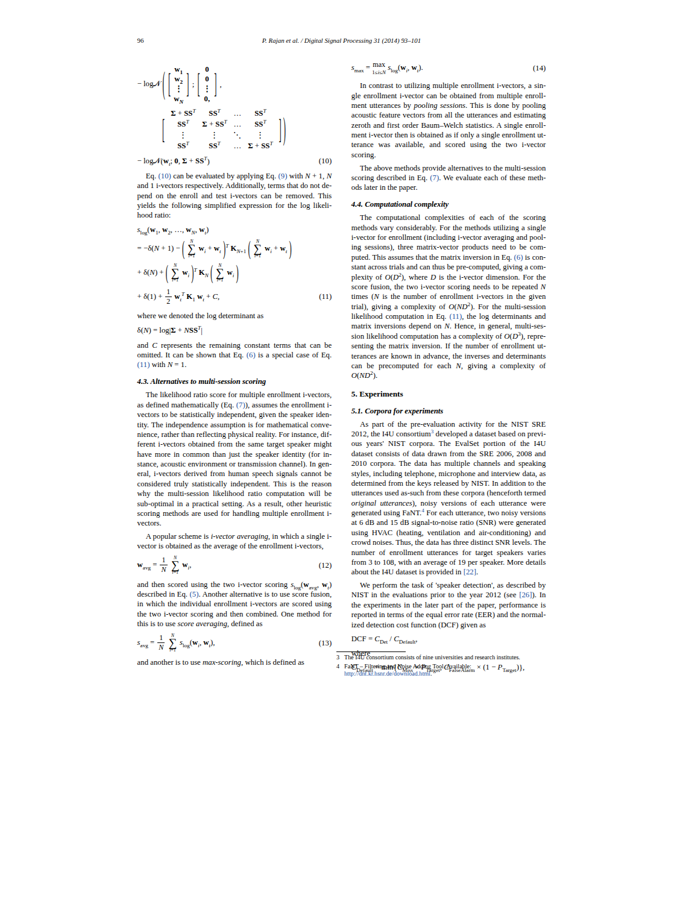96
P. Rajan et al. / Digital Signal Processing 31 (2014) 93–101
− log𝒩 ( [ w1 w2 ⋮ wN ] ; [ 0 0 ⋮ 0, ] ,
[
| Σ + SS T | SS T | … | SS T |
| SS T | Σ + SS T | … | SS T |
| ⋮ | ⋮ | ⋱ | ⋮ |
| SS T | SS T | … | Σ + SS T |
] )
− log𝒩(wt; 0, Σ + SST)
(10)
Eq. (10) can be evaluated by applying Eq. (9) with N + 1, N and 1 i-vectors respectively. Additionally, terms that do not depend on the enroll and test i-vectors can be removed. This yields the following simplified expression for the log likelihood ratio:
slog(w1, w2, …, wN, wt)
= −δ(N + 1) − ( N∑i=1 wi + wt )T KN+1 ( N∑i=1 wi + wt )
+ δ(N) + ( N∑i=1 wi )T KN ( N∑i=1 wi )
+ δ(1) + 12 wtT K1 wt + C,
(11)
where we denoted the log determinant as
δ(N) = log|Σ + NSST|
and C represents the remaining constant terms that can be omitted. It can be shown that Eq. (6) is a special case of Eq. (11) with N = 1.
4.3. Alternatives to multi-session scoring
The likelihood ratio score for multiple enrollment i-vectors, as defined mathematically (Eq. (7)), assumes the enrollment i-vectors to be statistically independent, given the speaker identity. The independence assumption is for mathematical convenience, rather than reflecting physical reality. For instance, different i-vectors obtained from the same target speaker might have more in common than just the speaker identity (for instance, acoustic environment or transmission channel). In general, i-vectors derived from human speech signals cannot be considered truly statistically independent. This is the reason why the multi-session likelihood ratio computation will be sub-optimal in a practical setting. As a result, other heuristic scoring methods are used for handling multiple enrollment i-vectors.
A popular scheme is i-vector averaging, in which a single i-vector is obtained as the average of the enrollment i-vectors,
wavg = 1 N N∑i=1 wi,
(12)
and then scored using the two i-vector scoring slog(wavg, wt) described in Eq. (5). Another alternative is to use score fusion, in which the individual enrollment i-vectors are scored using the two i-vector scoring and then combined. One method for this is to use score averaging, defined as
savg = 1 N N∑i=1 slog(wi, wt),
(13)
and another is to use max-scoring, which is defined as
smax = max 1≤i≤N slog(wi, wt).
(14)
In contrast to utilizing multiple enrollment i-vectors, a single enrollment i-vector can be obtained from multiple enrollment utterances by pooling sessions. This is done by pooling acoustic feature vectors from all the utterances and estimating zeroth and first order Baum–Welch statistics. A single enrollment i-vector then is obtained as if only a single enrollment utterance was available, and scored using the two i-vector scoring.
The above methods provide alternatives to the multi-session scoring described in Eq. (7). We evaluate each of these methods later in the paper.
4.4. Computational complexity
The computational complexities of each of the scoring methods vary considerably. For the methods utilizing a single i-vector for enrollment (including i-vector averaging and pooling sessions), three matrix-vector products need to be computed. This assumes that the matrix inversion in Eq. (6) is constant across trials and can thus be pre-computed, giving a complexity of O(D2), where D is the i-vector dimension. For the score fusion, the two i-vector scoring needs to be repeated N times (N is the number of enrollment i-vectors in the given trial), giving a complexity of O(ND2). For the multi-session likelihood computation in Eq. (11), the log determinants and matrix inversions depend on N. Hence, in general, multi-session likelihood computation has a complexity of O(D3), representing the matrix inversion. If the number of enrollment utterances are known in advance, the inverses and determinants can be precomputed for each N, giving a complexity of O(ND2).
5. Experiments
5.1. Corpora for experiments
As part of the pre-evaluation activity for the NIST SRE 2012, the I4U consortium3 developed a dataset based on previous years' NIST corpora. The EvalSet portion of the I4U dataset consists of data drawn from the SRE 2006, 2008 and 2010 corpora. The data has multiple channels and speaking styles, including telephone, microphone and interview data, as determined from the keys released by NIST. In addition to the utterances used as-such from these corpora (henceforth termed original utterances), noisy versions of each utterance were generated using FaNT.4 For each utterance, two noisy versions at 6 dB and 15 dB signal-to-noise ratio (SNR) were generated using HVAC (heating, ventilation and air-conditioning) and crowd noises. Thus, the data has three distinct SNR levels. The number of enrollment utterances for target speakers varies from 3 to 108, with an average of 19 per speaker. More details about the I4U dataset is provided in [22].
We perform the task of 'speaker detection', as described by NIST in the evaluations prior to the year 2012 (see [26]). In the experiments in the later part of the paper, performance is reported in terms of the equal error rate (EER) and the normalized detection cost function (DCF) given as
DCF = CDet / CDefault,
where
CDefault = min{CMiss × PTarget, CFalseAlarm × (1 − PTarget)},
3 The I4U consortium consists of nine universities and research institutes.
4 FaNT – Filtering and Noise Adding Tool. Available: http://dnt.kr.hsnr.de/download.html.